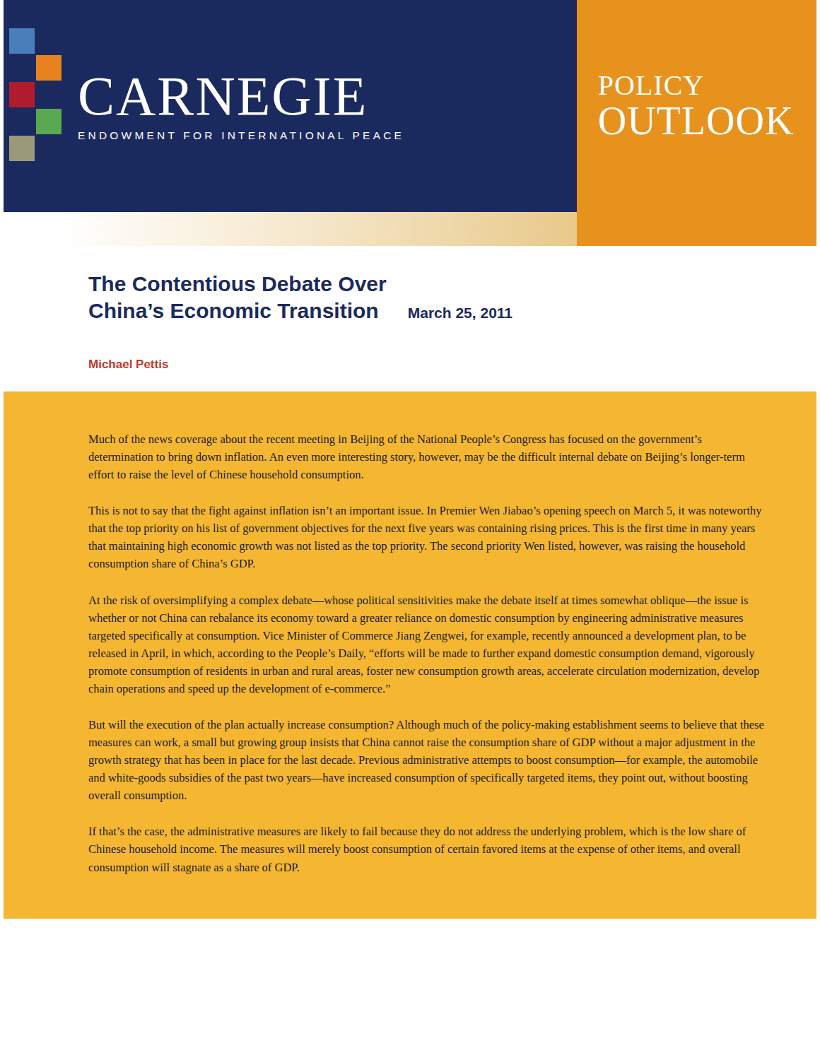CARNEGIE
ENDOWMENT FOR INTERNATIONAL PEACE
POLICY
OUTLOOK
The Contentious Debate Over
China’s Economic Transition
March 25, 2011
Michael Pettis
Much of the news coverage about the recent meeting in Beijing of the National People’s Congress has focused on the government’s determination to bring down inflation. An even more interesting story, however, may be the difficult internal debate on Beijing’s longer-term effort to raise the level of Chinese household consumption.
This is not to say that the fight against inflation isn’t an important issue. In Premier Wen Jiabao’s opening speech on March 5, it was noteworthy that the top priority on his list of government objectives for the next five years was containing rising prices. This is the first time in many years that maintaining high economic growth was not listed as the top priority. The second priority Wen listed, however, was raising the household consumption share of China’s GDP.
At the risk of oversimplifying a complex debate—whose political sensitivities make the debate itself at times somewhat oblique—the issue is whether or not China can rebalance its economy toward a greater reliance on domestic consumption by engineering administrative measures targeted specifically at consumption. Vice Minister of Commerce Jiang Zengwei, for example, recently announced a development plan, to be released in April, in which, according to the People’s Daily, “efforts will be made to further expand domestic consumption demand, vigorously promote consumption of residents in urban and rural areas, foster new consumption growth areas, accelerate circulation modernization, develop chain operations and speed up the development of e-commerce.”
But will the execution of the plan actually increase consumption? Although much of the policy-making establishment seems to believe that these measures can work, a small but growing group insists that China cannot raise the consumption share of GDP without a major adjustment in the growth strategy that has been in place for the last decade. Previous administrative attempts to boost consumption—for example, the automobile and white-goods subsidies of the past two years—have increased consumption of specifically targeted items, they point out, without boosting overall consumption.
If that’s the case, the administrative measures are likely to fail because they do not address the underlying problem, which is the low share of Chinese household income. The measures will merely boost consumption of certain favored items at the expense of other items, and overall consumption will stagnate as a share of GDP.